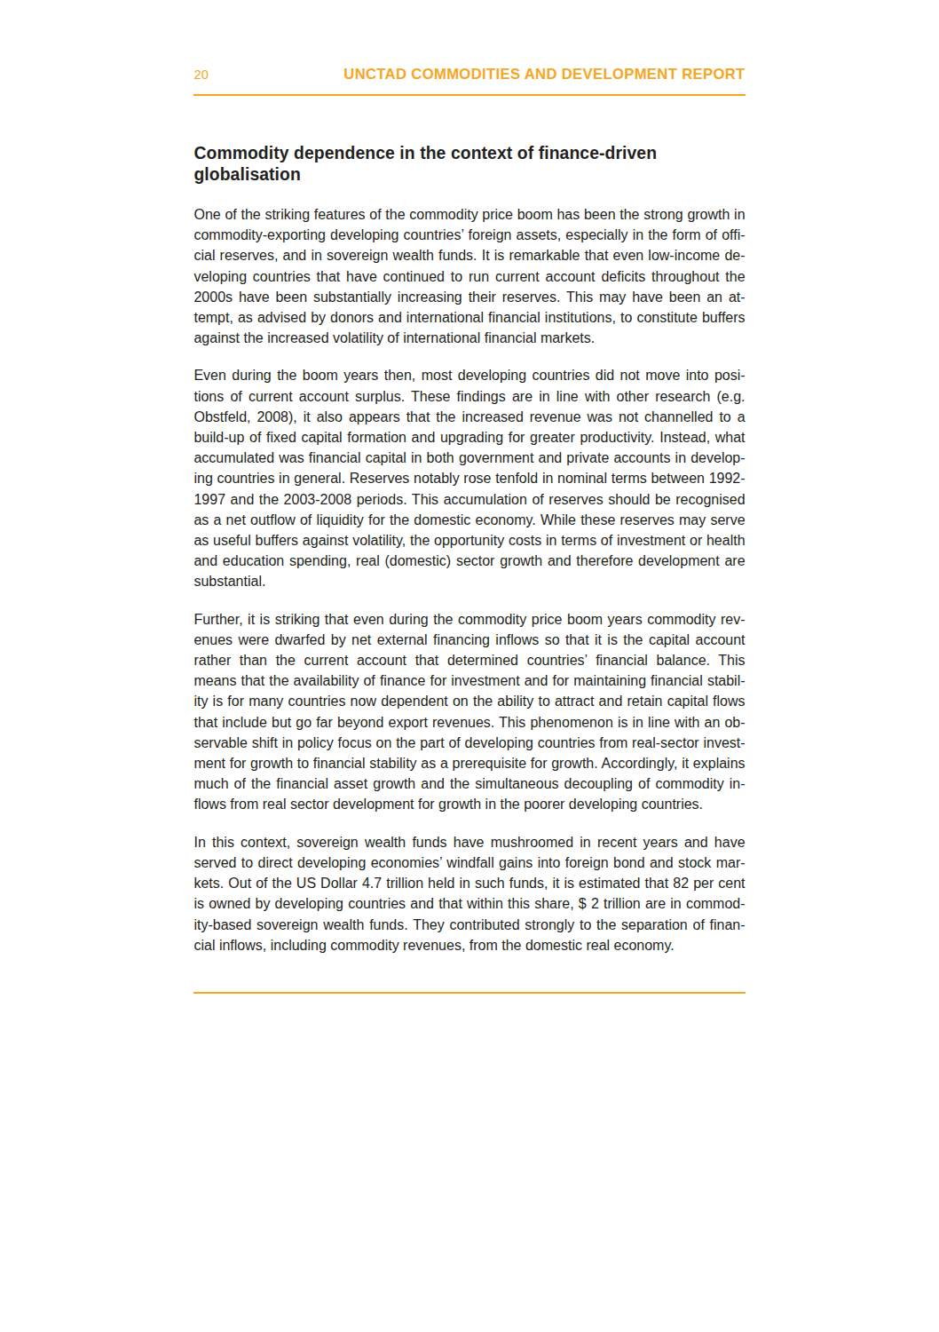20 UNCTAD Commodities and Development Report
Commodity dependence in the context of finance-driven globalisation
One of the striking features of the commodity price boom has been the strong growth in commodity-exporting developing countries’ foreign assets, especially in the form of official reserves, and in sovereign wealth funds. It is remarkable that even low-income developing countries that have continued to run current account deficits throughout the 2000s have been substantially increasing their reserves. This may have been an attempt, as advised by donors and international financial institutions, to constitute buffers against the increased volatility of international financial markets.
Even during the boom years then, most developing countries did not move into positions of current account surplus. These findings are in line with other research (e.g. Obstfeld, 2008), it also appears that the increased revenue was not channelled to a build-up of fixed capital formation and upgrading for greater productivity. Instead, what accumulated was financial capital in both government and private accounts in developing countries in general. Reserves notably rose tenfold in nominal terms between 1992-1997 and the 2003-2008 periods. This accumulation of reserves should be recognised as a net outflow of liquidity for the domestic economy. While these reserves may serve as useful buffers against volatility, the opportunity costs in terms of investment or health and education spending, real (domestic) sector growth and therefore development are substantial.
Further, it is striking that even during the commodity price boom years commodity revenues were dwarfed by net external financing inflows so that it is the capital account rather than the current account that determined countries’ financial balance. This means that the availability of finance for investment and for maintaining financial stability is for many countries now dependent on the ability to attract and retain capital flows that include but go far beyond export revenues. This phenomenon is in line with an observable shift in policy focus on the part of developing countries from real-sector investment for growth to financial stability as a prerequisite for growth. Accordingly, it explains much of the financial asset growth and the simultaneous decoupling of commodity inflows from real sector development for growth in the poorer developing countries.
In this context, sovereign wealth funds have mushroomed in recent years and have served to direct developing economies’ windfall gains into foreign bond and stock markets. Out of the US Dollar 4.7 trillion held in such funds, it is estimated that 82 per cent is owned by developing countries and that within this share, $ 2 trillion are in commodity-based sovereign wealth funds. They contributed strongly to the separation of financial inflows, including commodity revenues, from the domestic real economy.